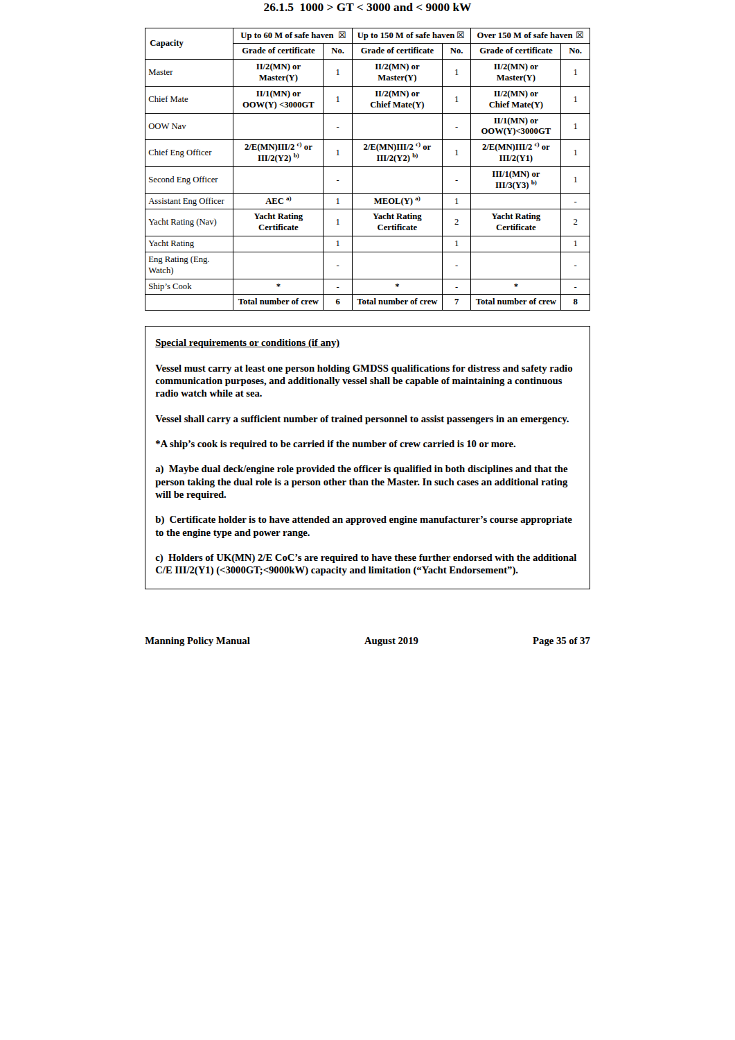26.1.5 1000 > GT < 3000 and < 9000 kW
| Capacity | Up to 60 M of safe haven ☒ | Up to 150 M of safe haven ☒ | Over 150 M of safe haven ☒ |
| --- | --- | --- | --- |
| Grade of certificate | No. | Grade of certificate | No. | Grade of certificate | No. |
| Master | II/2(MN) or Master(Y) | 1 | II/2(MN) or Master(Y) | 1 | II/2(MN) or Master(Y) | 1 |
| Chief Mate | II/1(MN) or OOW(Y) <3000GT | 1 | II/2(MN) or Chief Mate(Y) | 1 | II/2(MN) or Chief Mate(Y) | 1 |
| OOW Nav | | - | | - | II/1(MN) or OOW(Y)<3000GT | 1 |
| Chief Eng Officer | 2/E(MN)III/2 c) or III/2(Y2) b) | 1 | 2/E(MN)III/2 c) or III/2(Y2) b) | 1 | 2/E(MN)III/2 c) or III/2(Y1) | 1 |
| Second Eng Officer | | - | | - | III/1(MN) or III/3(Y3) b) | 1 |
| Assistant Eng Officer | AEC a) | 1 | MEOL(Y) a) | 1 | | - |
| Yacht Rating (Nav) | Yacht Rating Certificate | 1 | Yacht Rating Certificate | 2 | Yacht Rating Certificate | 2 |
| Yacht Rating | | 1 | | 1 | | 1 |
| Eng Rating (Eng. Watch) | | - | | - | | - |
| Ship’s Cook | * | - | * | - | * | - |
| | Total number of crew | 6 | Total number of crew | 7 | Total number of crew | 8 |
Special requirements or conditions (if any)
Vessel must carry at least one person holding GMDSS qualifications for distress and safety radio communication purposes, and additionally vessel shall be capable of maintaining a continuous radio watch while at sea.
Vessel shall carry a sufficient number of trained personnel to assist passengers in an emergency.
*A ship’s cook is required to be carried if the number of crew carried is 10 or more.
a) Maybe dual deck/engine role provided the officer is qualified in both disciplines and that the person taking the dual role is a person other than the Master. In such cases an additional rating will be required.
b) Certificate holder is to have attended an approved engine manufacturer’s course appropriate to the engine type and power range.
c) Holders of UK(MN) 2/E CoC’s are required to have these further endorsed with the additional C/E III/2(Y1) (<3000GT;<9000kW) capacity and limitation (“Yacht Endorsement”).
Manning Policy Manual August 2019 Page 35 of 37